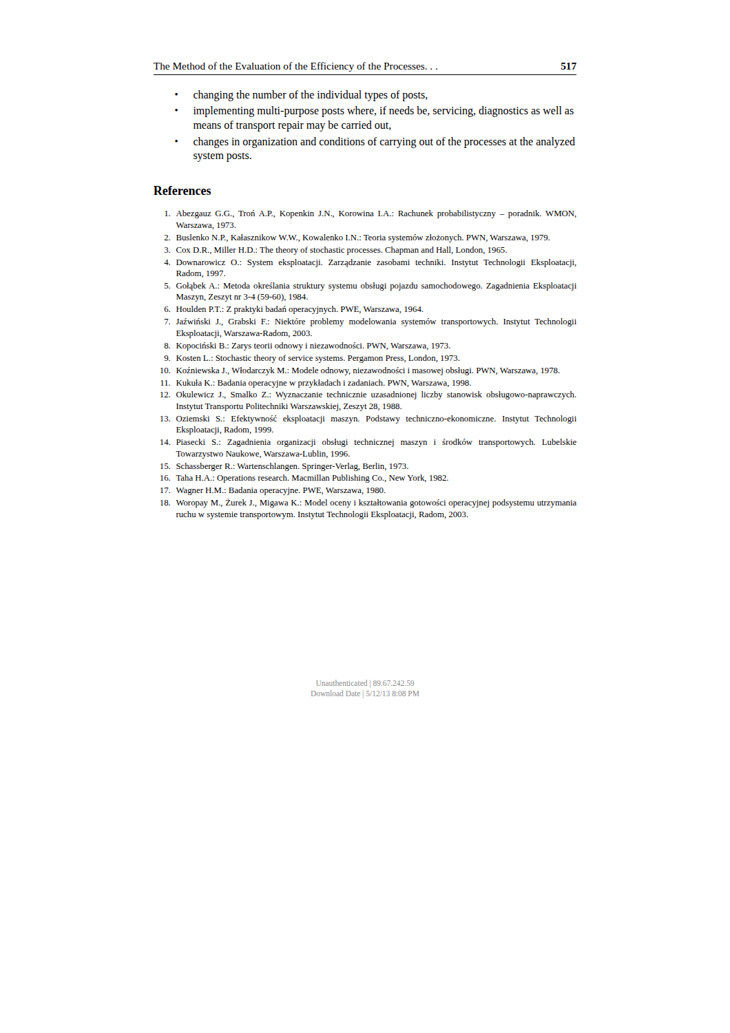The Method of the Evaluation of the Efficiency of the Processes. . . 517
changing the number of the individual types of posts,
implementing multi-purpose posts where, if needs be, servicing, diagnostics as well as means of transport repair may be carried out,
changes in organization and conditions of carrying out of the processes at the analyzed system posts.
References
Abezgauz G.G., Troń A.P., Kopenkin J.N., Korowina I.A.: Rachunek probabilistyczny – poradnik. WMON, Warszawa, 1973.
Buslenko N.P., Kałasznikow W.W., Kowalenko I.N.: Teoria systemów złożonych. PWN, Warszawa, 1979.
Cox D.R., Miller H.D.: The theory of stochastic processes. Chapman and Hall, London, 1965.
Downarowicz O.: System eksploatacji. Zarządzanie zasobami techniki. Instytut Technologii Eksploatacji, Radom, 1997.
Gołąbek A.: Metoda określania struktury systemu obsługi pojazdu samochodowego. Zagadnienia Eksploatacji Maszyn, Zeszyt nr 3-4 (59-60), 1984.
Houlden P.T.: Z praktyki badań operacyjnych. PWE, Warszawa, 1964.
Jaźwiński J., Grabski F.: Niektóre problemy modelowania systemów transportowych. Instytut Technologii Eksploatacji, Warszawa-Radom, 2003.
Kopociński B.: Zarys teorii odnowy i niezawodności. PWN, Warszawa, 1973.
Kosten L.: Stochastic theory of service systems. Pergamon Press, London, 1973.
Koźniewska J., Włodarczyk M.: Modele odnowy, niezawodności i masowej obsługi. PWN, Warszawa, 1978.
Kukuła K.: Badania operacyjne w przykładach i zadaniach. PWN, Warszawa, 1998.
Okulewicz J., Smalko Z.: Wyznaczanie technicznie uzasadnionej liczby stanowisk obsługowo-naprawczych. Instytut Transportu Politechniki Warszawskiej, Zeszyt 28, 1988.
Oziemski S.: Efektywność eksploatacji maszyn. Podstawy techniczno-ekonomiczne. Instytut Technologii Eksploatacji, Radom, 1999.
Piasecki S.: Zagadnienia organizacji obsługi technicznej maszyn i środków transportowych. Lubelskie Towarzystwo Naukowe, Warszawa-Lublin, 1996.
Schassberger R.: Wartenschlangen. Springer-Verlag, Berlin, 1973.
Taha H.A.: Operations research. Macmillan Publishing Co., New York, 1982.
Wagner H.M.: Badania operacyjne. PWE, Warszawa, 1980.
Woropay M., Żurek J., Migawa K.: Model oceny i kształtowania gotowości operacyjnej podsystemu utrzymania ruchu w systemie transportowym. Instytut Technologii Eksploatacji, Radom, 2003.
Unauthenticated | 89.67.242.59
Download Date | 5/12/13 8:08 PM